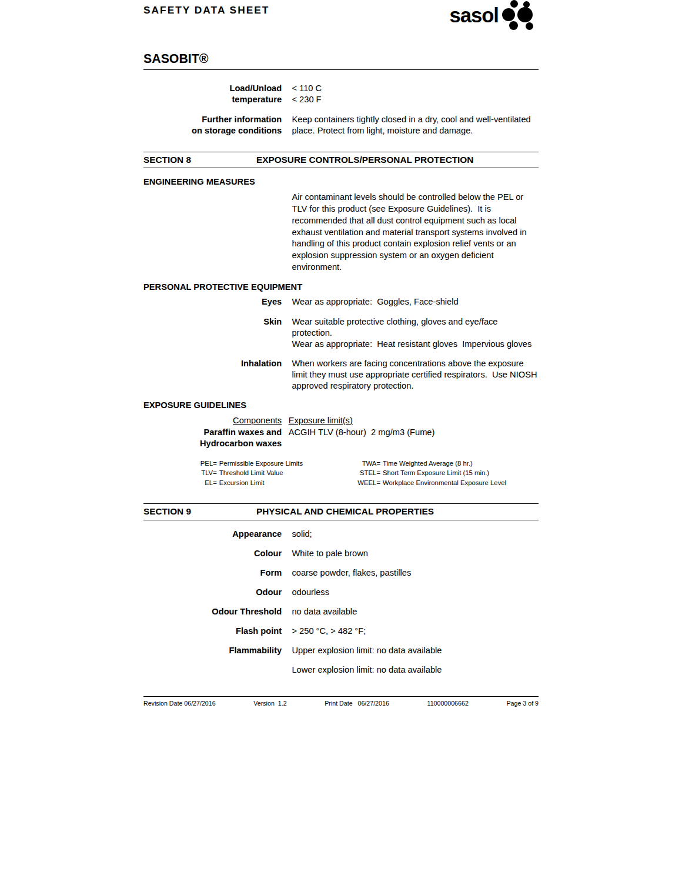SAFETY DATA SHEET
sasol
SASOBIT®
Load/Unload
temperature
< 110 C
< 230 F
Further information
on storage conditions
Keep containers tightly closed in a dry, cool and well-ventilated place. Protect from light, moisture and damage.
SECTION 8 EXPOSURE CONTROLS/PERSONAL PROTECTION
ENGINEERING MEASURES
Air contaminant levels should be controlled below the PEL or TLV for this product (see Exposure Guidelines). It is recommended that all dust control equipment such as local exhaust ventilation and material transport systems involved in handling of this product contain explosion relief vents or an explosion suppression system or an oxygen deficient environment.
PERSONAL PROTECTIVE EQUIPMENT
Eyes
Wear as appropriate: Goggles, Face-shield
Skin
Wear suitable protective clothing, gloves and eye/face protection.
Wear as appropriate: Heat resistant gloves Impervious gloves
Inhalation
When workers are facing concentrations above the exposure limit they must use appropriate certified respirators. Use NIOSH approved respiratory protection.
EXPOSURE GUIDELINES
| Components | Exposure limit(s) |
| Paraffin waxes and Hydrocarbon waxes | ACGIH TLV (8-hour) 2 mg/m3 (Fume) |
| PEL= | Permissible Exposure Limits | | TWA= | Time Weighted Average (8 hr.) |
| TLV= | Threshold Limit Value | | STEL= | Short Term Exposure Limit (15 min.) |
| EL= | Excursion Limit | | WEEL= | Workplace Environmental Exposure Level |
SECTION 9 PHYSICAL AND CHEMICAL PROPERTIES
Appearance
solid;
Colour
White to pale brown
Form
coarse powder, flakes, pastilles
Odour
odourless
Odour Threshold
no data available
Flash point
> 250 °C, > 482 °F;
Flammability
Upper explosion limit: no data available
Lower explosion limit: no data available
Revision Date 06/27/2016 Version 1.2 Print Date 06/27/2016 110000006662 Page 3 of 9